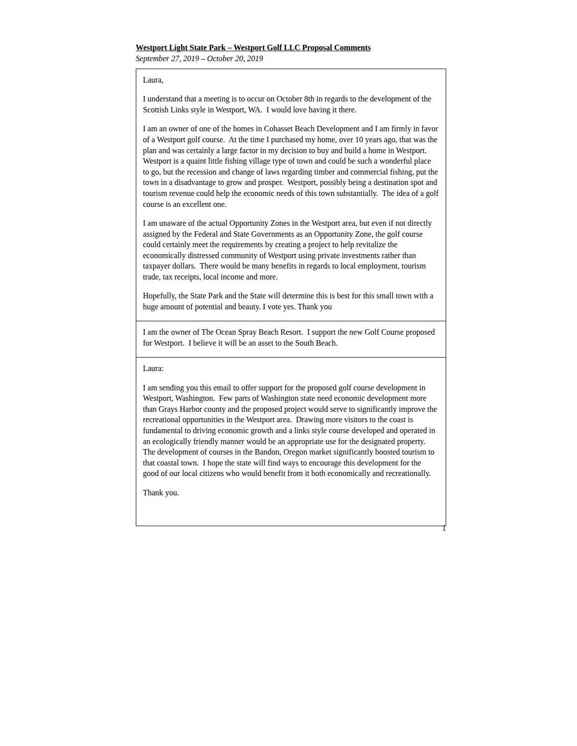Westport Light State Park – Westport Golf LLC Proposal Comments
September 27, 2019 – October 20, 2019
| Laura, I understand that a meeting is to occur on October 8th in regards to the development of the Scottish Links style in Westport, WA. I would love having it there. I am an owner of one of the homes in Cohasset Beach Development and I am firmly in favor of a Westport golf course. At the time I purchased my home, over 10 years ago, that was the plan and was certainly a large factor in my decision to buy and build a home in Westport. Westport is a quaint little fishing village type of town and could be such a wonderful place to go, but the recession and change of laws regarding timber and commercial fishing, put the town in a disadvantage to grow and prosper. Westport, possibly being a destination spot and tourism revenue could help the economic needs of this town substantially. The idea of a golf course is an excellent one. I am unaware of the actual Opportunity Zones in the Westport area, but even if not directly assigned by the Federal and State Governments as an Opportunity Zone, the golf course could certainly meet the requirements by creating a project to help revitalize the economically distressed community of Westport using private investments rather than taxpayer dollars. There would be many benefits in regards to local employment, tourism trade, tax receipts, local income and more. Hopefully, the State Park and the State will determine this is best for this small town with a huge amount of potential and beauty. I vote yes. Thank you |
| I am the owner of The Ocean Spray Beach Resort. I support the new Golf Course proposed for Westport. I believe it will be an asset to the South Beach. |
| Laura: I am sending you this email to offer support for the proposed golf course development in Westport, Washington. Few parts of Washington state need economic development more than Grays Harbor county and the proposed project would serve to significantly improve the recreational opportunities in the Westport area. Drawing more visitors to the coast is fundamental to driving economic growth and a links style course developed and operated in an ecologically friendly manner would be an appropriate use for the designated property. The development of courses in the Bandon, Oregon market significantly boosted tourism to that coastal town. I hope the state will find ways to encourage this development for the good of our local citizens who would benefit from it both economically and recreationally. Thank you. |
1